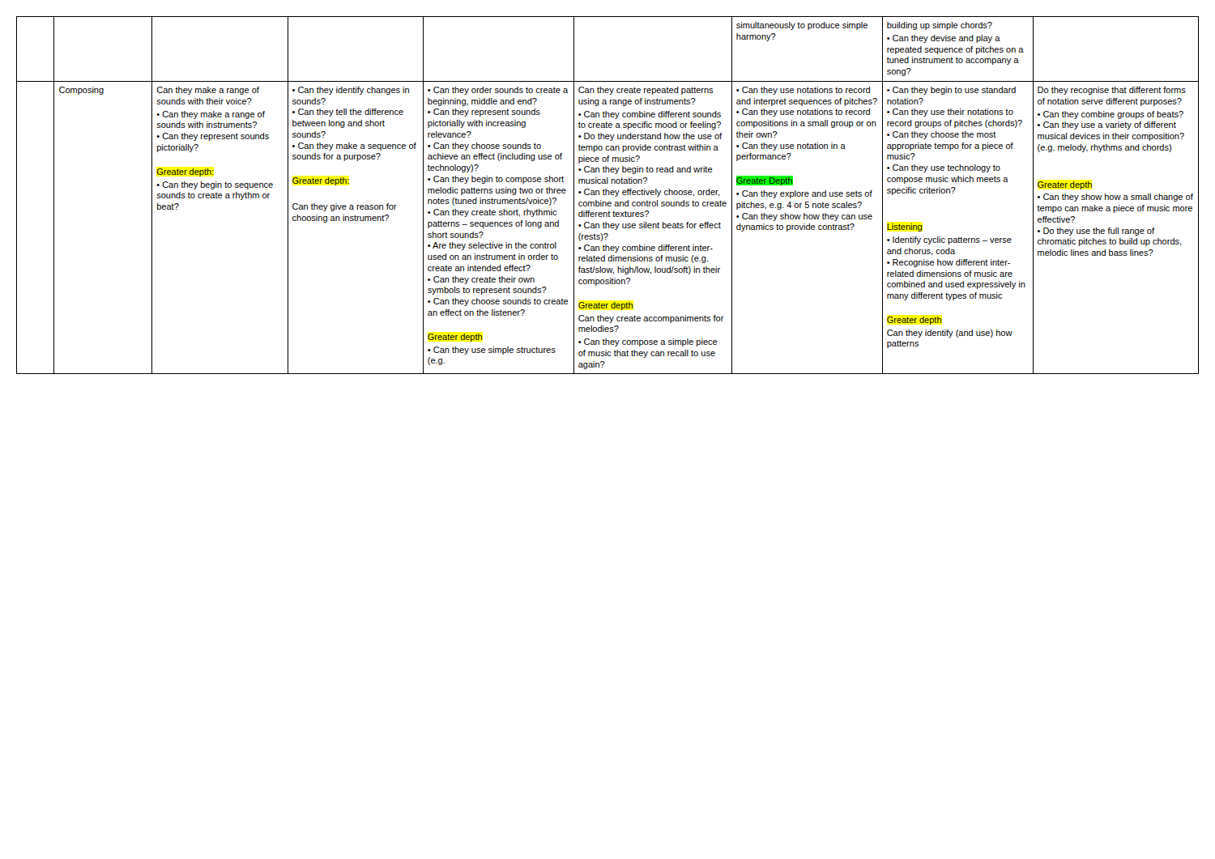| | | | | | | simultaneously to produce simple harmony? | building up simple chords? • Can they devise and play a repeated sequence of pitches on a tuned instrument to accompany a song? | |
| | Composing | Can they make a range of sounds with their voice? • Can they make a range of sounds with instruments? • Can they represent sounds pictorially? Greater depth: • Can they begin to sequence sounds to create a rhythm or beat? | • Can they identify changes in sounds? • Can they tell the difference between long and short sounds? • Can they make a sequence of sounds for a purpose? Greater depth: Can they give a reason for choosing an instrument? | • Can they order sounds to create a beginning, middle and end? • Can they represent sounds pictorially with increasing relevance? • Can they choose sounds to achieve an effect (including use of technology)? • Can they begin to compose short melodic patterns using two or three notes (tuned instruments/voice)? • Can they create short, rhythmic patterns – sequences of long and short sounds? • Are they selective in the control used on an instrument in order to create an intended effect? • Can they create their own symbols to represent sounds? • Can they choose sounds to create an effect on the listener? Greater depth • Can they use simple structures (e.g. | Can they create repeated patterns using a range of instruments? • Can they combine different sounds to create a specific mood or feeling? • Do they understand how the use of tempo can provide contrast within a piece of music? • Can they begin to read and write musical notation? • Can they effectively choose, order, combine and control sounds to create different textures? • Can they use silent beats for effect (rests)? • Can they combine different inter-related dimensions of music (e.g. fast/slow, high/low, loud/soft) in their composition? Greater depth Can they create accompaniments for melodies? • Can they compose a simple piece of music that they can recall to use again? | • Can they use notations to record and interpret sequences of pitches? • Can they use notations to record compositions in a small group or on their own? • Can they use notation in a performance? Greater Depth • Can they explore and use sets of pitches, e.g. 4 or 5 note scales? • Can they show how they can use dynamics to provide contrast? | • Can they begin to use standard notation? • Can they use their notations to record groups of pitches (chords)? • Can they choose the most appropriate tempo for a piece of music? • Can they use technology to compose music which meets a specific criterion? Listening • Identify cyclic patterns – verse and chorus, coda • Recognise how different inter-related dimensions of music are combined and used expressively in many different types of music Greater depth Can they identify (and use) how patterns | Do they recognise that different forms of notation serve different purposes? • Can they combine groups of beats? • Can they use a variety of different musical devices in their composition? (e.g. melody, rhythms and chords) Greater depth • Can they show how a small change of tempo can make a piece of music more effective? • Do they use the full range of chromatic pitches to build up chords, melodic lines and bass lines? |